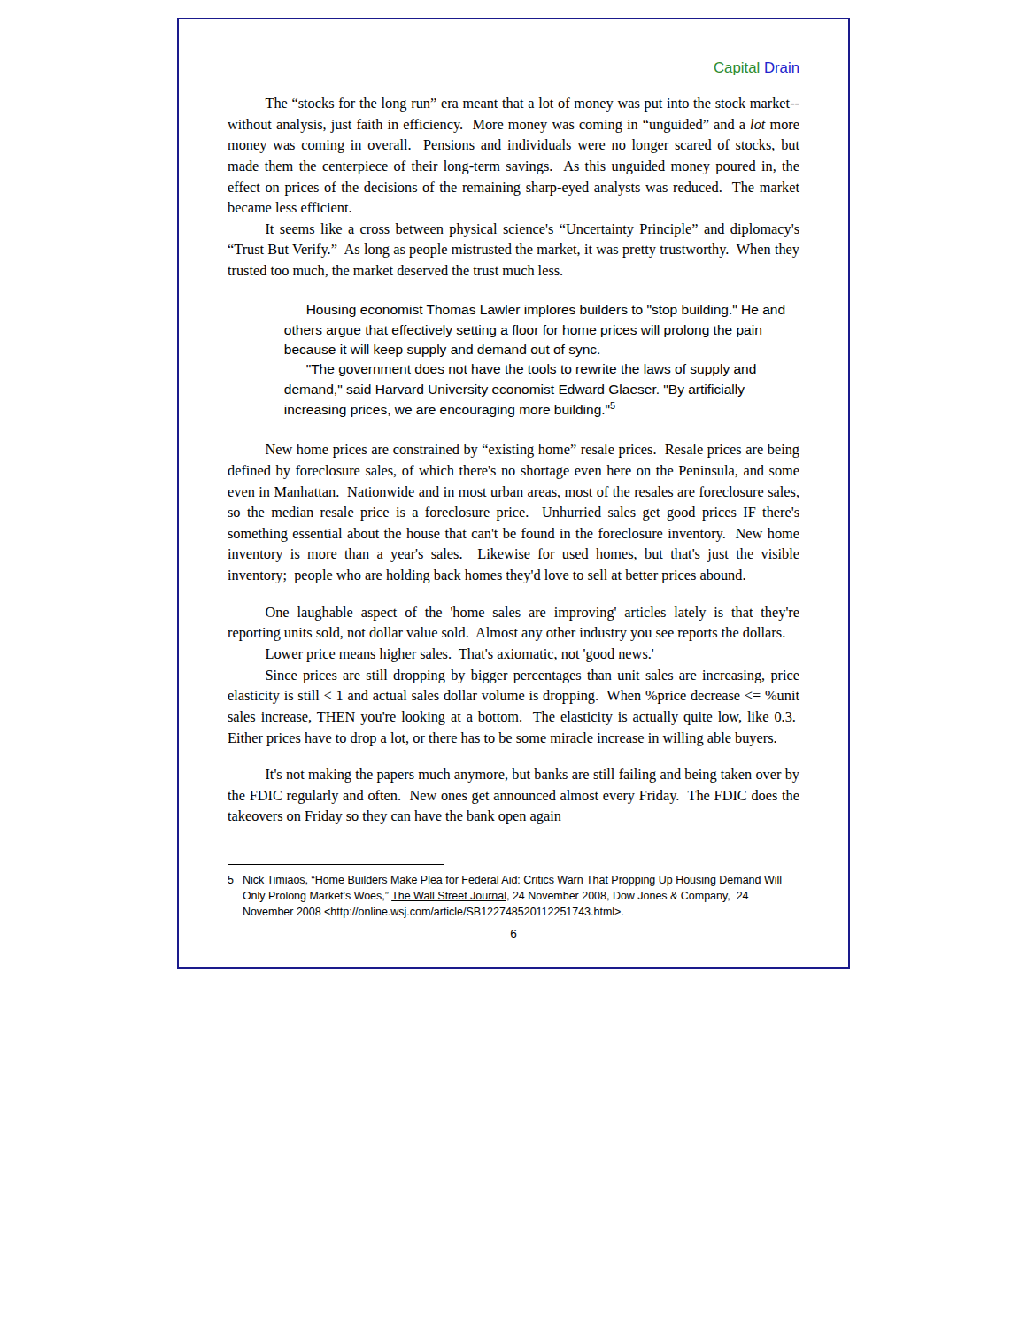Capital Drain
The “stocks for the long run” era meant that a lot of money was put into the stock market-- without analysis, just faith in efficiency. More money was coming in “unguided” and a lot more money was coming in overall. Pensions and individuals were no longer scared of stocks, but made them the centerpiece of their long-term savings. As this unguided money poured in, the effect on prices of the decisions of the remaining sharp-eyed analysts was reduced. The market became less efficient.
It seems like a cross between physical science's “Uncertainty Principle” and diplomacy's “Trust But Verify.” As long as people mistrusted the market, it was pretty trustworthy. When they trusted too much, the market deserved the trust much less.
Housing economist Thomas Lawler implores builders to "stop building." He and others argue that effectively setting a floor for home prices will prolong the pain because it will keep supply and demand out of sync.
"The government does not have the tools to rewrite the laws of supply and demand," said Harvard University economist Edward Glaeser. "By artificially increasing prices, we are encouraging more building."5
New home prices are constrained by “existing home” resale prices. Resale prices are being defined by foreclosure sales, of which there's no shortage even here on the Peninsula, and some even in Manhattan. Nationwide and in most urban areas, most of the resales are foreclosure sales, so the median resale price is a foreclosure price. Unhurried sales get good prices IF there's something essential about the house that can't be found in the foreclosure inventory. New home inventory is more than a year's sales. Likewise for used homes, but that's just the visible inventory; people who are holding back homes they'd love to sell at better prices abound.
One laughable aspect of the 'home sales are improving' articles lately is that they're reporting units sold, not dollar value sold. Almost any other industry you see reports the dollars.
Lower price means higher sales. That's axiomatic, not 'good news.'
Since prices are still dropping by bigger percentages than unit sales are increasing, price elasticity is still < 1 and actual sales dollar volume is dropping. When %price decrease <= %unit sales increase, THEN you're looking at a bottom. The elasticity is actually quite low, like 0.3. Either prices have to drop a lot, or there has to be some miracle increase in willing able buyers.
It's not making the papers much anymore, but banks are still failing and being taken over by the FDIC regularly and often. New ones get announced almost every Friday. The FDIC does the takeovers on Friday so they can have the bank open again
5 Nick Timiaos, “Home Builders Make Plea for Federal Aid: Critics Warn That Propping Up Housing Demand Will Only Prolong Market's Woes,” The Wall Street Journal, 24 November 2008, Dow Jones & Company, 24 November 2008 <http://online.wsj.com/article/SB122748520112251743.html>.
6